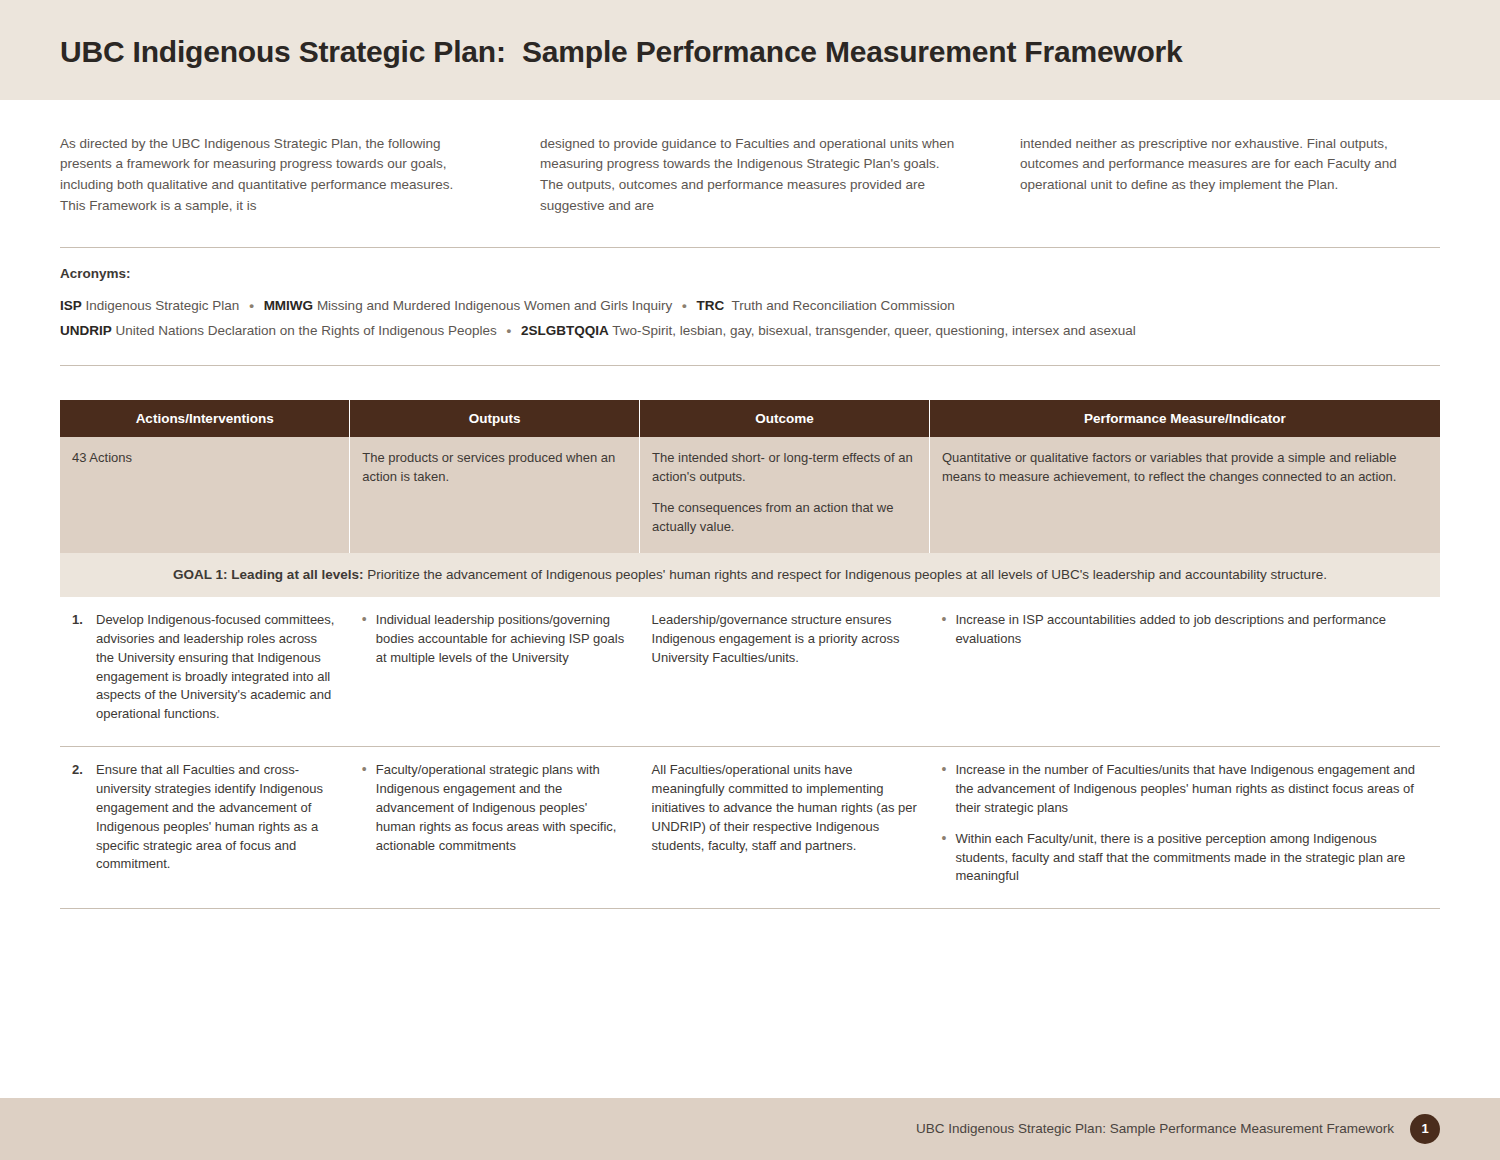UBC Indigenous Strategic Plan: Sample Performance Measurement Framework
As directed by the UBC Indigenous Strategic Plan, the following presents a framework for measuring progress towards our goals, including both qualitative and quantitative performance measures. This Framework is a sample, it is
designed to provide guidance to Faculties and operational units when measuring progress towards the Indigenous Strategic Plan's goals. The outputs, outcomes and performance measures provided are suggestive and are
intended neither as prescriptive nor exhaustive. Final outputs, outcomes and performance measures are for each Faculty and operational unit to define as they implement the Plan.
Acronyms:
ISP Indigenous Strategic Plan • MMIWG Missing and Murdered Indigenous Women and Girls Inquiry • TRC Truth and Reconciliation Commission
UNDRIP United Nations Declaration on the Rights of Indigenous Peoples • 2SLGBTQQIA Two-Spirit, lesbian, gay, bisexual, transgender, queer, questioning, intersex and asexual
| Actions/Interventions | Outputs | Outcome | Performance Measure/Indicator |
| --- | --- | --- | --- |
| 43 Actions | The products or services produced when an action is taken. | The intended short- or long-term effects of an action's outputs. The consequences from an action that we actually value. | Quantitative or qualitative factors or variables that provide a simple and reliable means to measure achievement, to reflect the changes connected to an action. |
| GOAL 1: Leading at all levels: Prioritize the advancement of Indigenous peoples' human rights and respect for Indigenous peoples at all levels of UBC's leadership and accountability structure. |
| 1. Develop Indigenous-focused committees, advisories and leadership roles across the University ensuring that Indigenous engagement is broadly integrated into all aspects of the University's academic and operational functions. | Individual leadership positions/governing bodies accountable for achieving ISP goals at multiple levels of the University | Leadership/governance structure ensures Indigenous engagement is a priority across University Faculties/units. | Increase in ISP accountabilities added to job descriptions and performance evaluations |
| 2. Ensure that all Faculties and cross-university strategies identify Indigenous engagement and the advancement of Indigenous peoples' human rights as a specific strategic area of focus and commitment. | Faculty/operational strategic plans with Indigenous engagement and the advancement of Indigenous peoples' human rights as focus areas with specific, actionable commitments | All Faculties/operational units have meaningfully committed to implementing initiatives to advance the human rights (as per UNDRIP) of their respective Indigenous students, faculty, staff and partners. | Increase in the number of Faculties/units that have Indigenous engagement and the advancement of Indigenous peoples' human rights as distinct focus areas of their strategic plans Within each Faculty/unit, there is a positive perception among Indigenous students, faculty and staff that the commitments made in the strategic plan are meaningful |
UBC Indigenous Strategic Plan: Sample Performance Measurement Framework 1